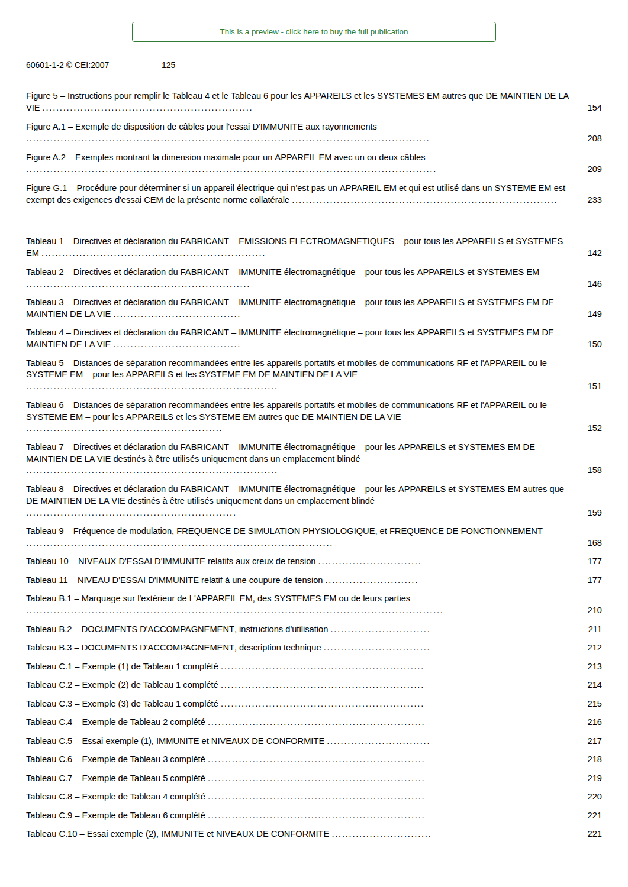This is a preview - click here to buy the full publication
60601-1-2 © CEI:2007 – 125 –
Figure 5 – Instructions pour remplir le Tableau 4 et le Tableau 6 pour les APPAREILS et les SYSTEMES EM autres que DE MAINTIEN DE LA VIE ............................................................. 154
Figure A.1 – Exemple de disposition de câbles pour l'essai D'IMMUNITE aux rayonnements ..................................................................................................................... 208
Figure A.2 – Exemples montrant la dimension maximale pour un APPAREIL EM avec un ou deux câbles ....................................................................................................................... 209
Figure G.1 – Procédure pour déterminer si un appareil électrique qui n'est pas un APPAREIL EM et qui est utilisé dans un SYSTEME EM est exempt des exigences d'essai CEM de la présente norme collatérale ............................................................................. 233
Tableau 1 – Directives et déclaration du FABRICANT – EMISSIONS ELECTROMAGNETIQUES – pour tous les APPAREILS et SYSTEMES EM ................................................................. 142
Tableau 2 – Directives et déclaration du FABRICANT – IMMUNITE électromagnétique – pour tous les APPAREILS et SYSTEMES EM ................................................................. 146
Tableau 3 – Directives et déclaration du FABRICANT – IMMUNITE électromagnétique – pour tous les APPAREILS et SYSTEMES EM DE MAINTIEN DE LA VIE ..................................... 149
Tableau 4 – Directives et déclaration du FABRICANT – IMMUNITE électromagnétique – pour tous les APPAREILS et SYSTEMES EM DE MAINTIEN DE LA VIE ..................................... 150
Tableau 5 – Distances de séparation recommandées entre les appareils portatifs et mobiles de communications RF et l'APPAREIL ou le SYSTEME EM – pour les APPAREILS et les SYSTEME EM DE MAINTIEN DE LA VIE ......................................................................... 151
Tableau 6 – Distances de séparation recommandées entre les appareils portatifs et mobiles de communications RF et l'APPAREIL ou le SYSTEME EM – pour les APPAREILS et les SYSTEME EM autres que DE MAINTIEN DE LA VIE ......................................................... 152
Tableau 7 – Directives et déclaration du FABRICANT – IMMUNITE électromagnétique – pour les APPAREILS et SYSTEMES EM DE MAINTIEN DE LA VIE destinés à être utilisés uniquement dans un emplacement blindé ......................................................................... 158
Tableau 8 – Directives et déclaration du FABRICANT – IMMUNITE électromagnétique – pour les APPAREILS et SYSTEMES EM autres que DE MAINTIEN DE LA VIE destinés à être utilisés uniquement dans un emplacement blindé ............................................................. 159
Tableau 9 – Fréquence de modulation, FREQUENCE DE SIMULATION PHYSIOLOGIQUE, et FREQUENCE DE FONCTIONNEMENT ......................................................................................... 168
Tableau 10 – NIVEAUX D'ESSAI D'IMMUNITE relatifs aux creux de tension .............................. 177
Tableau 11 – NIVEAU D'ESSAI D'IMMUNITE relatif à une coupure de tension ........................... 177
Tableau B.1 – Marquage sur l'extérieur de L'APPAREIL EM, des SYSTEMES EM ou de leurs parties ......................................................................................................................... 210
Tableau B.2 – DOCUMENTS D'ACCOMPAGNEMENT, instructions d'utilisation ............................. 211
Tableau B.3 – DOCUMENTS D'ACCOMPAGNEMENT, description technique ............................... 212
Tableau C.1 – Exemple (1) de Tableau 1 complété ........................................................... 213
Tableau C.2 – Exemple (2) de Tableau 1 complété ........................................................... 214
Tableau C.3 – Exemple (3) de Tableau 1 complété ........................................................... 215
Tableau C.4 – Exemple de Tableau 2 complété ............................................................... 216
Tableau C.5 – Essai exemple (1), IMMUNITE et NIVEAUX DE CONFORMITE .............................. 217
Tableau C.6 – Exemple de Tableau 3 complété ............................................................... 218
Tableau C.7 – Exemple de Tableau 5 complété ............................................................... 219
Tableau C.8 – Exemple de Tableau 4 complété ............................................................... 220
Tableau C.9 – Exemple de Tableau 6 complété ............................................................... 221
Tableau C.10 – Essai exemple (2), IMMUNITE et NIVEAUX DE CONFORMITE ............................. 221